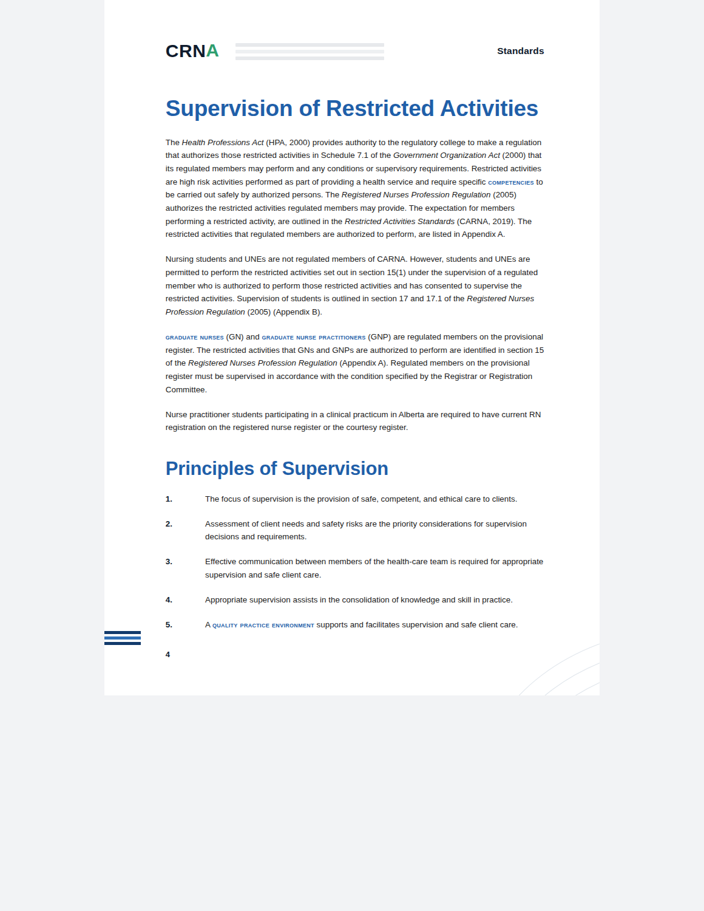CRNA
Standards
Supervision of Restricted Activities
The Health Professions Act (HPA, 2000) provides authority to the regulatory college to make a regulation that authorizes those restricted activities in Schedule 7.1 of the Government Organization Act (2000) that its regulated members may perform and any conditions or supervisory requirements. Restricted activities are high risk activities performed as part of providing a health service and require specific competencies to be carried out safely by authorized persons. The Registered Nurses Profession Regulation (2005) authorizes the restricted activities regulated members may provide. The expectation for members performing a restricted activity, are outlined in the Restricted Activities Standards (CARNA, 2019). The restricted activities that regulated members are authorized to perform, are listed in Appendix A.
Nursing students and UNEs are not regulated members of CARNA. However, students and UNEs are permitted to perform the restricted activities set out in section 15(1) under the supervision of a regulated member who is authorized to perform those restricted activities and has consented to supervise the restricted activities. Supervision of students is outlined in section 17 and 17.1 of the Registered Nurses Profession Regulation (2005) (Appendix B).
Graduate nurses (GN) and graduate nurse practitioners (GNP) are regulated members on the provisional register. The restricted activities that GNs and GNPs are authorized to perform are identified in section 15 of the Registered Nurses Profession Regulation (Appendix A). Regulated members on the provisional register must be supervised in accordance with the condition specified by the Registrar or Registration Committee.
Nurse practitioner students participating in a clinical practicum in Alberta are required to have current RN registration on the registered nurse register or the courtesy register.
Principles of Supervision
The focus of supervision is the provision of safe, competent, and ethical care to clients.
Assessment of client needs and safety risks are the priority considerations for supervision decisions and requirements.
Effective communication between members of the health-care team is required for appropriate supervision and safe client care.
Appropriate supervision assists in the consolidation of knowledge and skill in practice.
A quality practice environment supports and facilitates supervision and safe client care.
4